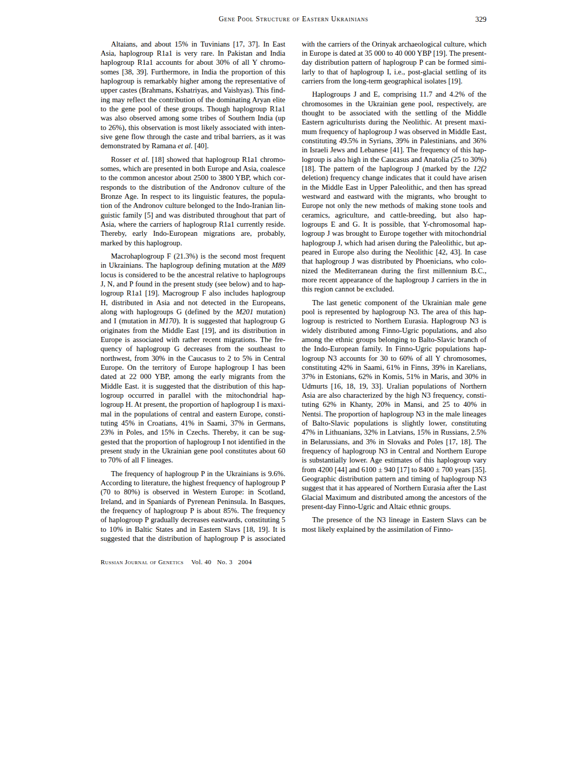Gene Pool Structure of Eastern Ukrainians 329
Altaians, and about 15% in Tuvinians [17, 37]. In East Asia, haplogroup R1a1 is very rare. In Pakistan and India haplogroup R1a1 accounts for about 30% of all Y chromosomes [38, 39]. Furthermore, in India the proportion of this haplogroup is remarkably higher among the representative of upper castes (Brahmans, Kshatriyas, and Vaishyas). This finding may reflect the contribution of the dominating Aryan elite to the gene pool of these groups. Though haplogroup R1a1 was also observed among some tribes of Southern India (up to 26%), this observation is most likely associated with intensive gene flow through the caste and tribal barriers, as it was demonstrated by Ramana et al. [40].
Rosser et al. [18] showed that haplogroup R1a1 chromosomes, which are presented in both Europe and Asia, coalesce to the common ancestor about 2500 to 3800 YBP, which corresponds to the distribution of the Andronov culture of the Bronze Age. In respect to its linguistic features, the population of the Andronov culture belonged to the Indo-Iranian linguistic family [5] and was distributed throughout that part of Asia, where the carriers of haplogroup R1a1 currently reside. Thereby, early Indo-European migrations are, probably, marked by this haplogroup.
Macrohaplogroup F (21.3%) is the second most frequent in Ukrainians. The haplogroup defining mutation at the M89 locus is considered to be the ancestral relative to haplogroups J, N, and P found in the present study (see below) and to haplogroup R1a1 [19]. Macrogroup F also includes haplogroup H, distributed in Asia and not detected in the Europeans, along with haplogroups G (defined by the M201 mutation) and I (mutation in M170). It is suggested that haplogroup G originates from the Middle East [19], and its distribution in Europe is associated with rather recent migrations. The frequency of haplogroup G decreases from the southeast to northwest, from 30% in the Caucasus to 2 to 5% in Central Europe. On the territory of Europe haplogroup I has been dated at 22 000 YBP, among the early migrants from the Middle East. it is suggested that the distribution of this haplogroup occurred in parallel with the mitochondrial haplogroup H. At present, the proportion of haplogroup I is maximal in the populations of central and eastern Europe, constituting 45% in Croatians, 41% in Saami, 37% in Germans, 23% in Poles, and 15% in Czechs. Thereby, it can be suggested that the proportion of haplogroup I not identified in the present study in the Ukrainian gene pool constitutes about 60 to 70% of all F lineages.
The frequency of haplogroup P in the Ukrainians is 9.6%. According to literature, the highest frequency of haplogroup P (70 to 80%) is observed in Western Europe: in Scotland, Ireland, and in Spaniards of Pyrenean Peninsula. In Basques, the frequency of haplogroup P is about 85%. The frequency of haplogroup P gradually decreases eastwards, constituting 5 to 10% in Baltic States and in Eastern Slavs [18, 19]. It is suggested that the distribution of haplogroup P is associated with the carriers of the Orinyak archaeological culture, which in Europe is dated at 35 000 to 40 000 YBP [19]. The present-day distribution pattern of haplogroup P can be formed similarly to that of haplogroup I, i.e., post-glacial settling of its carriers from the long-term geographical isolates [19].
Haplogroups J and E, comprising 11.7 and 4.2% of the chromosomes in the Ukrainian gene pool, respectively, are thought to be associated with the settling of the Middle Eastern agriculturists during the Neolithic. At present maximum frequency of haplogroup J was observed in Middle East, constituting 49.5% in Syrians, 39% in Palestinians, and 36% in Israeli Jews and Lebanese [41]. The frequency of this haplogroup is also high in the Caucasus and Anatolia (25 to 30%) [18]. The pattern of the haplogroup J (marked by the 12f2 deletion) frequency change indicates that it could have arisen in the Middle East in Upper Paleolithic, and then has spread westward and eastward with the migrants, who brought to Europe not only the new methods of making stone tools and ceramics, agriculture, and cattle-breeding, but also haplogroups E and G. It is possible, that Y-chromosomal haplogroup J was brought to Europe together with mitochondrial haplogroup J, which had arisen during the Paleolithic, but appeared in Europe also during the Neolithic [42, 43]. In case that haplogroup J was distributed by Phoenicians, who colonized the Mediterranean during the first millennium B.C., more recent appearance of the haplogroup J carriers in the in this region cannot be excluded.
The last genetic component of the Ukrainian male gene pool is represented by haplogroup N3. The area of this haplogroup is restricted to Northern Eurasia. Haplogroup N3 is widely distributed among Finno-Ugric populations, and also among the ethnic groups belonging to Balto-Slavic branch of the Indo-European family. In Finno-Ugric populations haplogroup N3 accounts for 30 to 60% of all Y chromosomes, constituting 42% in Saami, 61% in Finns, 39% in Karelians, 37% in Estonians, 62% in Komis, 51% in Maris, and 30% in Udmurts [16, 18, 19, 33]. Uralian populations of Northern Asia are also characterized by the high N3 frequency, constituting 62% in Khanty, 20% in Mansi, and 25 to 40% in Nentsi. The proportion of haplogroup N3 in the male lineages of Balto-Slavic populations is slightly lower, constituting 47% in Lithuanians, 32% in Latvians, 15% in Russians, 2.5% in Belarussians, and 3% in Slovaks and Poles [17, 18]. The frequency of haplogroup N3 in Central and Northern Europe is substantially lower. Age estimates of this haplogroup vary from 4200 [44] and 6100 ± 940 [17] to 8400 ± 700 years [35]. Geographic distribution pattern and timing of haplogroup N3 suggest that it has appeared of Northern Eurasia after the Last Glacial Maximum and distributed among the ancestors of the present-day Finno-Ugric and Altaic ethnic groups.
The presence of the N3 lineage in Eastern Slavs can be most likely explained by the assimilation of Finno-
Russian Journal of Genetics Vol. 40 No. 3 2004